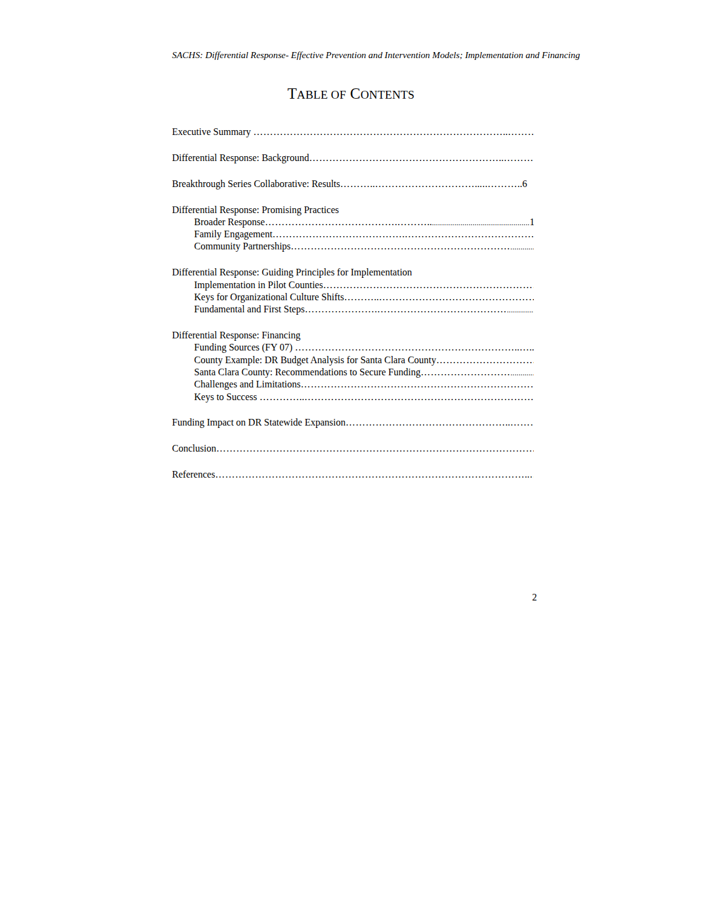SACHS: Differential Response- Effective Prevention and Intervention Models; Implementation and Financing
TABLE OF CONTENTS
Executive Summary …………………………………………………………………..………..3
Differential Response: Background…………………………………………………..…………4
Breakthrough Series Collaborative: Results………..………………………….....………..6
Differential Response: Promising Practices
Broader Response………………………………….……….................................................. 10
Family Engagement………………………………….…………………………………............... 13
Community Partnerships…………………………………………………………................ 16
Differential Response: Guiding Principles for Implementation
Implementation in Pilot Counties…………………………………………………………..…..20
Keys for Organizational Culture Shifts………..…………………………………………..…20
Fundamental and First Steps………………….…………………………………....................... 21
Differential Response: Financing
Funding Sources (FY 07) …………………………………………………………..…..23
County Example: DR Budget Analysis for Santa Clara County…………………………....... 25
Santa Clara County: Recommendations to Secure Funding………………………............... 25
Challenges and Limitations………………………………………………………………….. 26
Keys to Success …………..………………………………………………………………….. 27
Funding Impact on DR Statewide Expansion…………………………………………..………….28
Conclusion…………………………………………………………………………………………..29
References…………………………………………………………………………………..…….30
2